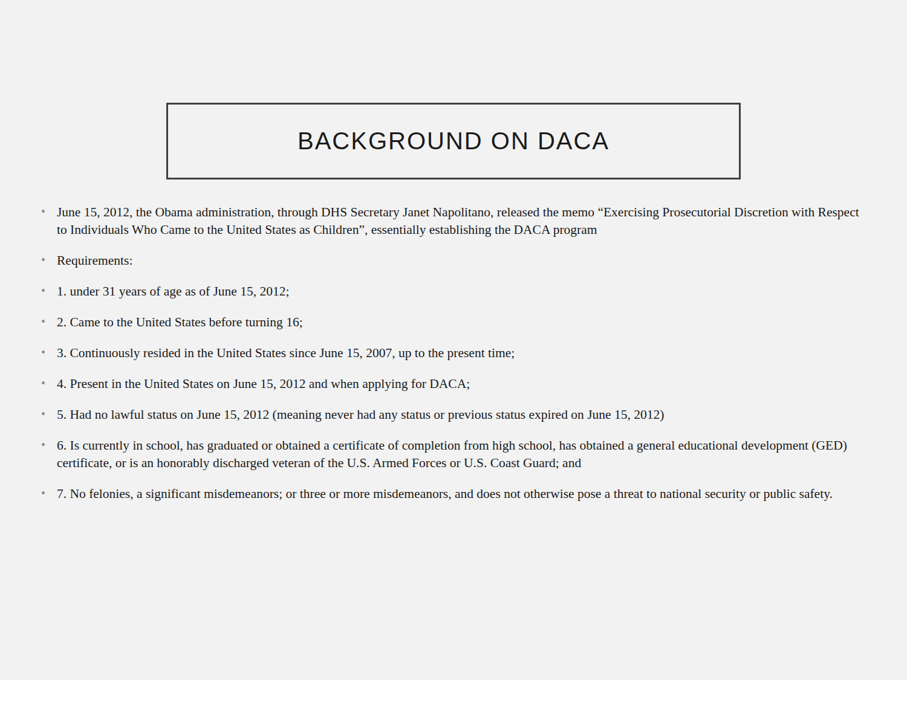BACKGROUND ON DACA
June 15, 2012, the Obama administration, through DHS Secretary Janet Napolitano, released the memo “Exercising Prosecutorial Discretion with Respect to Individuals Who Came to the United States as Children”, essentially establishing the DACA program
Requirements:
1. under 31 years of age as of June 15, 2012;
2. Came to the United States before turning 16;
3. Continuously resided in the United States since June 15, 2007, up to the present time;
4. Present in the United States on June 15, 2012 and when applying for DACA;
5. Had no lawful status on June 15, 2012 (meaning never had any status or previous status expired on June 15, 2012)
6. Is currently in school, has graduated or obtained a certificate of completion from high school, has obtained a general educational development (GED) certificate, or is an honorably discharged veteran of the U.S. Armed Forces or U.S. Coast Guard; and
7. No felonies, a significant misdemeanors; or three or more misdemeanors, and does not otherwise pose a threat to national security or public safety.